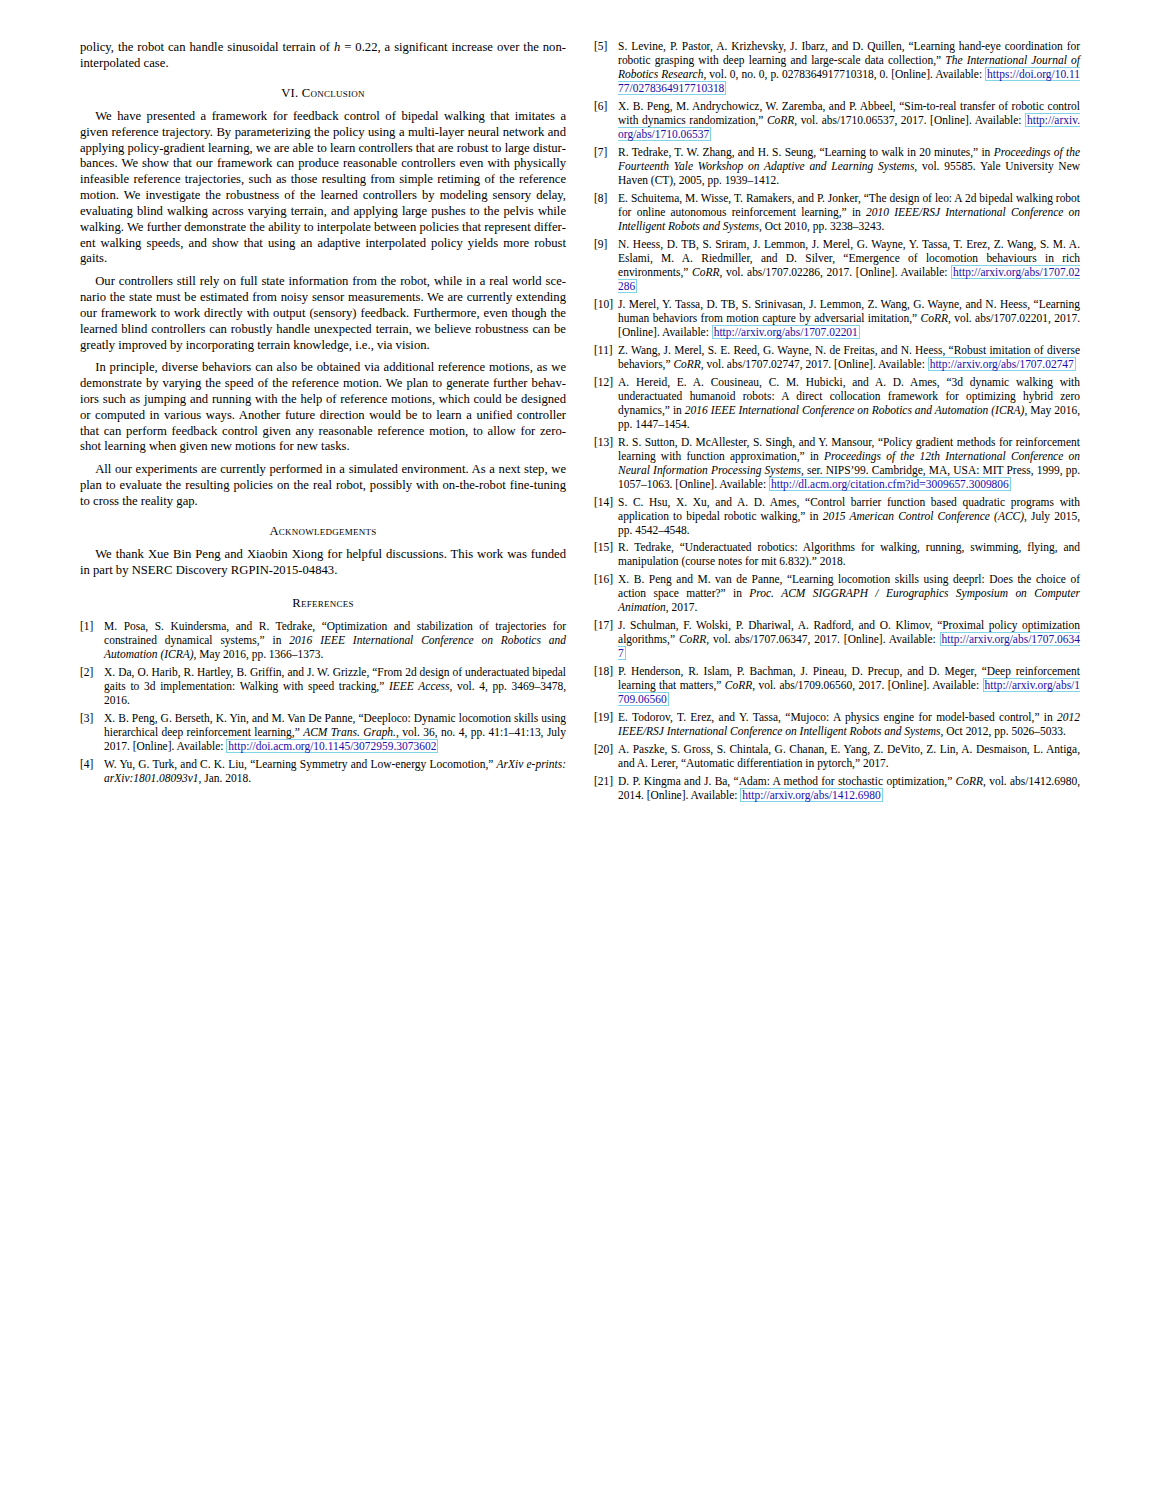policy, the robot can handle sinusoidal terrain of h = 0.22, a significant increase over the non-interpolated case.
VI. Conclusion
We have presented a framework for feedback control of bipedal walking that imitates a given reference trajectory. By parameterizing the policy using a multi-layer neural network and applying policy-gradient learning, we are able to learn controllers that are robust to large disturbances. We show that our framework can produce reasonable controllers even with physically infeasible reference trajectories, such as those resulting from simple retiming of the reference motion. We investigate the robustness of the learned controllers by modeling sensory delay, evaluating blind walking across varying terrain, and applying large pushes to the pelvis while walking. We further demonstrate the ability to interpolate between policies that represent different walking speeds, and show that using an adaptive interpolated policy yields more robust gaits.
Our controllers still rely on full state information from the robot, while in a real world scenario the state must be estimated from noisy sensor measurements. We are currently extending our framework to work directly with output (sensory) feedback. Furthermore, even though the learned blind controllers can robustly handle unexpected terrain, we believe robustness can be greatly improved by incorporating terrain knowledge, i.e., via vision.
In principle, diverse behaviors can also be obtained via additional reference motions, as we demonstrate by varying the speed of the reference motion. We plan to generate further behaviors such as jumping and running with the help of reference motions, which could be designed or computed in various ways. Another future direction would be to learn a unified controller that can perform feedback control given any reasonable reference motion, to allow for zero-shot learning when given new motions for new tasks.
All our experiments are currently performed in a simulated environment. As a next step, we plan to evaluate the resulting policies on the real robot, possibly with on-the-robot fine-tuning to cross the reality gap.
Acknowledgements
We thank Xue Bin Peng and Xiaobin Xiong for helpful discussions. This work was funded in part by NSERC Discovery RGPIN-2015-04843.
References
M. Posa, S. Kuindersma, and R. Tedrake, “Optimization and stabilization of trajectories for constrained dynamical systems,” in 2016 IEEE International Conference on Robotics and Automation (ICRA), May 2016, pp. 1366–1373.
X. Da, O. Harib, R. Hartley, B. Griffin, and J. W. Grizzle, “From 2d design of underactuated bipedal gaits to 3d implementation: Walking with speed tracking,” IEEE Access, vol. 4, pp. 3469–3478, 2016.
X. B. Peng, G. Berseth, K. Yin, and M. Van De Panne, “Deeploco: Dynamic locomotion skills using hierarchical deep reinforcement learning,” ACM Trans. Graph., vol. 36, no. 4, pp. 41:1–41:13, July 2017. [Online]. Available: http://doi.acm.org/10.1145/3072959.3073602
W. Yu, G. Turk, and C. K. Liu, “Learning Symmetry and Low-energy Locomotion,” ArXiv e-prints: arXiv:1801.08093v1, Jan. 2018.
S. Levine, P. Pastor, A. Krizhevsky, J. Ibarz, and D. Quillen, “Learning hand-eye coordination for robotic grasping with deep learning and large-scale data collection,” The International Journal of Robotics Research, vol. 0, no. 0, p. 0278364917710318, 0. [Online]. Available: https://doi.org/10.1177/0278364917710318
X. B. Peng, M. Andrychowicz, W. Zaremba, and P. Abbeel, “Sim-to-real transfer of robotic control with dynamics randomization,” CoRR, vol. abs/1710.06537, 2017. [Online]. Available: http://arxiv.org/abs/1710.06537
R. Tedrake, T. W. Zhang, and H. S. Seung, “Learning to walk in 20 minutes,” in Proceedings of the Fourteenth Yale Workshop on Adaptive and Learning Systems, vol. 95585. Yale University New Haven (CT), 2005, pp. 1939–1412.
E. Schuitema, M. Wisse, T. Ramakers, and P. Jonker, “The design of leo: A 2d bipedal walking robot for online autonomous reinforcement learning,” in 2010 IEEE/RSJ International Conference on Intelligent Robots and Systems, Oct 2010, pp. 3238–3243.
N. Heess, D. TB, S. Sriram, J. Lemmon, J. Merel, G. Wayne, Y. Tassa, T. Erez, Z. Wang, S. M. A. Eslami, M. A. Riedmiller, and D. Silver, “Emergence of locomotion behaviours in rich environments,” CoRR, vol. abs/1707.02286, 2017. [Online]. Available: http://arxiv.org/abs/1707.02286
J. Merel, Y. Tassa, D. TB, S. Srinivasan, J. Lemmon, Z. Wang, G. Wayne, and N. Heess, “Learning human behaviors from motion capture by adversarial imitation,” CoRR, vol. abs/1707.02201, 2017. [Online]. Available: http://arxiv.org/abs/1707.02201
Z. Wang, J. Merel, S. E. Reed, G. Wayne, N. de Freitas, and N. Heess, “Robust imitation of diverse behaviors,” CoRR, vol. abs/1707.02747, 2017. [Online]. Available: http://arxiv.org/abs/1707.02747
A. Hereid, E. A. Cousineau, C. M. Hubicki, and A. D. Ames, “3d dynamic walking with underactuated humanoid robots: A direct collocation framework for optimizing hybrid zero dynamics,” in 2016 IEEE International Conference on Robotics and Automation (ICRA), May 2016, pp. 1447–1454.
R. S. Sutton, D. McAllester, S. Singh, and Y. Mansour, “Policy gradient methods for reinforcement learning with function approximation,” in Proceedings of the 12th International Conference on Neural Information Processing Systems, ser. NIPS’99. Cambridge, MA, USA: MIT Press, 1999, pp. 1057–1063. [Online]. Available: http://dl.acm.org/citation.cfm?id=3009657.3009806
S. C. Hsu, X. Xu, and A. D. Ames, “Control barrier function based quadratic programs with application to bipedal robotic walking,” in 2015 American Control Conference (ACC), July 2015, pp. 4542–4548.
R. Tedrake, “Underactuated robotics: Algorithms for walking, running, swimming, flying, and manipulation (course notes for mit 6.832).” 2018.
X. B. Peng and M. van de Panne, “Learning locomotion skills using deeprl: Does the choice of action space matter?” in Proc. ACM SIGGRAPH / Eurographics Symposium on Computer Animation, 2017.
J. Schulman, F. Wolski, P. Dhariwal, A. Radford, and O. Klimov, “Proximal policy optimization algorithms,” CoRR, vol. abs/1707.06347, 2017. [Online]. Available: http://arxiv.org/abs/1707.06347
P. Henderson, R. Islam, P. Bachman, J. Pineau, D. Precup, and D. Meger, “Deep reinforcement learning that matters,” CoRR, vol. abs/1709.06560, 2017. [Online]. Available: http://arxiv.org/abs/1709.06560
E. Todorov, T. Erez, and Y. Tassa, “Mujoco: A physics engine for model-based control,” in 2012 IEEE/RSJ International Conference on Intelligent Robots and Systems, Oct 2012, pp. 5026–5033.
A. Paszke, S. Gross, S. Chintala, G. Chanan, E. Yang, Z. DeVito, Z. Lin, A. Desmaison, L. Antiga, and A. Lerer, “Automatic differentiation in pytorch,” 2017.
D. P. Kingma and J. Ba, “Adam: A method for stochastic optimization,” CoRR, vol. abs/1412.6980, 2014. [Online]. Available: http://arxiv.org/abs/1412.6980